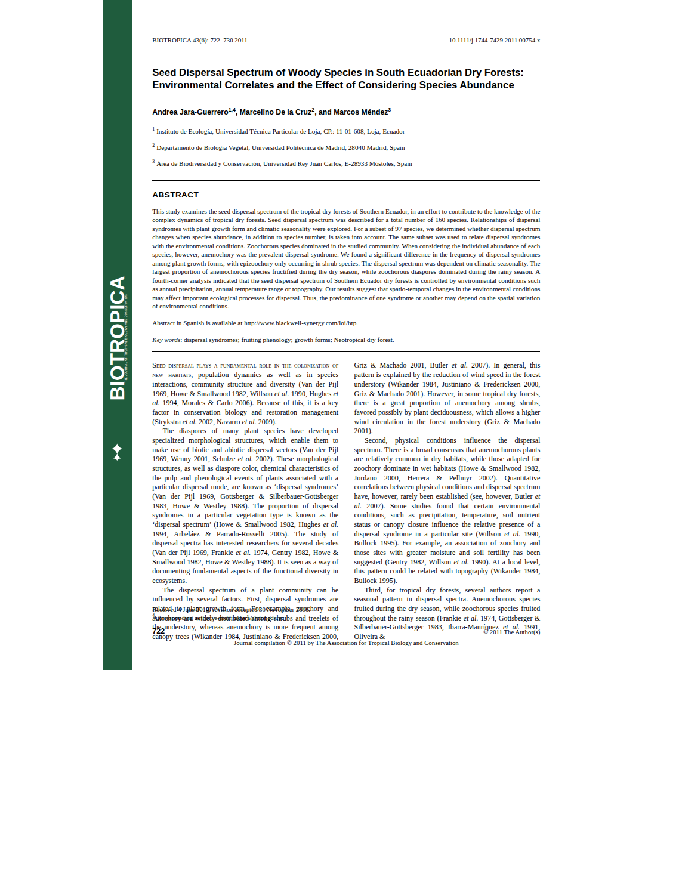BIOTROPICA
THE JOURNAL OF TROPICAL BIOLOGY AND CONSERVATION
BIOTROPICA 43(6): 722–730 2011 10.1111/j.1744-7429.2011.00754.x
Seed Dispersal Spectrum of Woody Species in South Ecuadorian Dry Forests:
Environmental Correlates and the Effect of Considering Species Abundance
Andrea Jara-Guerrero1,4, Marcelino De la Cruz2, and Marcos Méndez3
1 Instituto de Ecología, Universidad Técnica Particular de Loja, CP.: 11-01-608, Loja, Ecuador
2 Departamento de Biología Vegetal, Universidad Politécnica de Madrid, 28040 Madrid, Spain
3 Área de Biodiversidad y Conservación, Universidad Rey Juan Carlos, E-28933 Móstoles, Spain
ABSTRACT
This study examines the seed dispersal spectrum of the tropical dry forests of Southern Ecuador, in an effort to contribute to the knowledge of the complex dynamics of tropical dry forests. Seed dispersal spectrum was described for a total number of 160 species. Relationships of dispersal syndromes with plant growth form and climatic seasonality were explored. For a subset of 97 species, we determined whether dispersal spectrum changes when species abundance, in addition to species number, is taken into account. The same subset was used to relate dispersal syndromes with the environmental conditions. Zoochorous species dominated in the studied community. When considering the individual abundance of each species, however, anemochory was the prevalent dispersal syndrome. We found a significant difference in the frequency of dispersal syndromes among plant growth forms, with epizoochory only occurring in shrub species. The dispersal spectrum was dependent on climatic seasonality. The largest proportion of anemochorous species fructified during the dry season, while zoochorous diaspores dominated during the rainy season. A fourth-corner analysis indicated that the seed dispersal spectrum of Southern Ecuador dry forests is controlled by environmental conditions such as annual precipitation, annual temperature range or topography. Our results suggest that spatio-temporal changes in the environmental conditions may affect important ecological processes for dispersal. Thus, the predominance of one syndrome or another may depend on the spatial variation of environmental conditions.
Abstract in Spanish is available at http://www.blackwell-synergy.com/loi/btp.
Key words: dispersal syndromes; fruiting phenology; growth forms; Neotropical dry forest.
Seed dispersal plays a fundamental role in the colonization of new habitats, population dynamics as well as in species interactions, community structure and diversity (Van der Pijl 1969, Howe & Smallwood 1982, Willson et al. 1990, Hughes et al. 1994, Morales & Carlo 2006). Because of this, it is a key factor in conservation biology and restoration management (Strykstra et al. 2002, Navarro et al. 2009).
The diaspores of many plant species have developed specialized morphological structures, which enable them to make use of biotic and abiotic dispersal vectors (Van der Pijl 1969, Wenny 2001, Schulze et al. 2002). These morphological structures, as well as diaspore color, chemical characteristics of the pulp and phenological events of plants associated with a particular dispersal mode, are known as ‘dispersal syndromes’ (Van der Pijl 1969, Gottsberger & Silberbauer-Gottsberger 1983, Howe & Westley 1988). The proportion of dispersal syndromes in a particular vegetation type is known as the ‘dispersal spectrum’ (Howe & Smallwood 1982, Hughes et al. 1994, Arbeláez & Parrado-Rosselli 2005). The study of dispersal spectra has interested researchers for several decades (Van der Pijl 1969, Frankie et al. 1974, Gentry 1982, Howe & Smallwood 1982, Howe & Westley 1988). It is seen as a way of documenting fundamental aspects of the functional diversity in ecosystems.
The dispersal spectrum of a plant community can be influenced by several factors. First, dispersal syndromes are related to plant growth form. For example, zoochory and autochory are widely distributed among shrubs and treelets of the understory, whereas anemochory is more frequent among canopy trees (Wikander 1984, Justiniano & Fredericksen 2000, Griz & Machado 2001, Butler et al. 2007). In general, this pattern is explained by the reduction of wind speed in the forest understory (Wikander 1984, Justiniano & Fredericksen 2000, Griz & Machado 2001). However, in some tropical dry forests, there is a great proportion of anemochory among shrubs, favored possibly by plant deciduousness, which allows a higher wind circulation in the forest understory (Griz & Machado 2001).
Second, physical conditions influence the dispersal spectrum. There is a broad consensus that anemochorous plants are relatively common in dry habitats, while those adapted for zoochory dominate in wet habitats (Howe & Smallwood 1982, Jordano 2000, Herrera & Pellmyr 2002). Quantitative correlations between physical conditions and dispersal spectrum have, however, rarely been established (see, however, Butler et al. 2007). Some studies found that certain environmental conditions, such as precipitation, temperature, soil nutrient status or canopy closure influence the relative presence of a dispersal syndrome in a particular site (Willson et al. 1990, Bullock 1995). For example, an association of zoochory and those sites with greater moisture and soil fertility has been suggested (Gentry 1982, Willson et al. 1990). At a local level, this pattern could be related with topography (Wikander 1984, Bullock 1995).
Third, for tropical dry forests, several authors report a seasonal pattern in dispersal spectra. Anemochorous species fruited during the dry season, while zoochorous species fruited throughout the rainy season (Frankie et al. 1974, Gottsberger & Silberbauer-Gottsberger 1983, Ibarra-Manríquez et al. 1991, Oliveira &
Received 4 June 2010; revision accepted 30 November 2010.
4Corresponding author; e-mail: akjara@utpl.edu.ec
722 © 2011 The Author(s)
Journal compilation © 2011 by The Association for Tropical Biology and Conservation